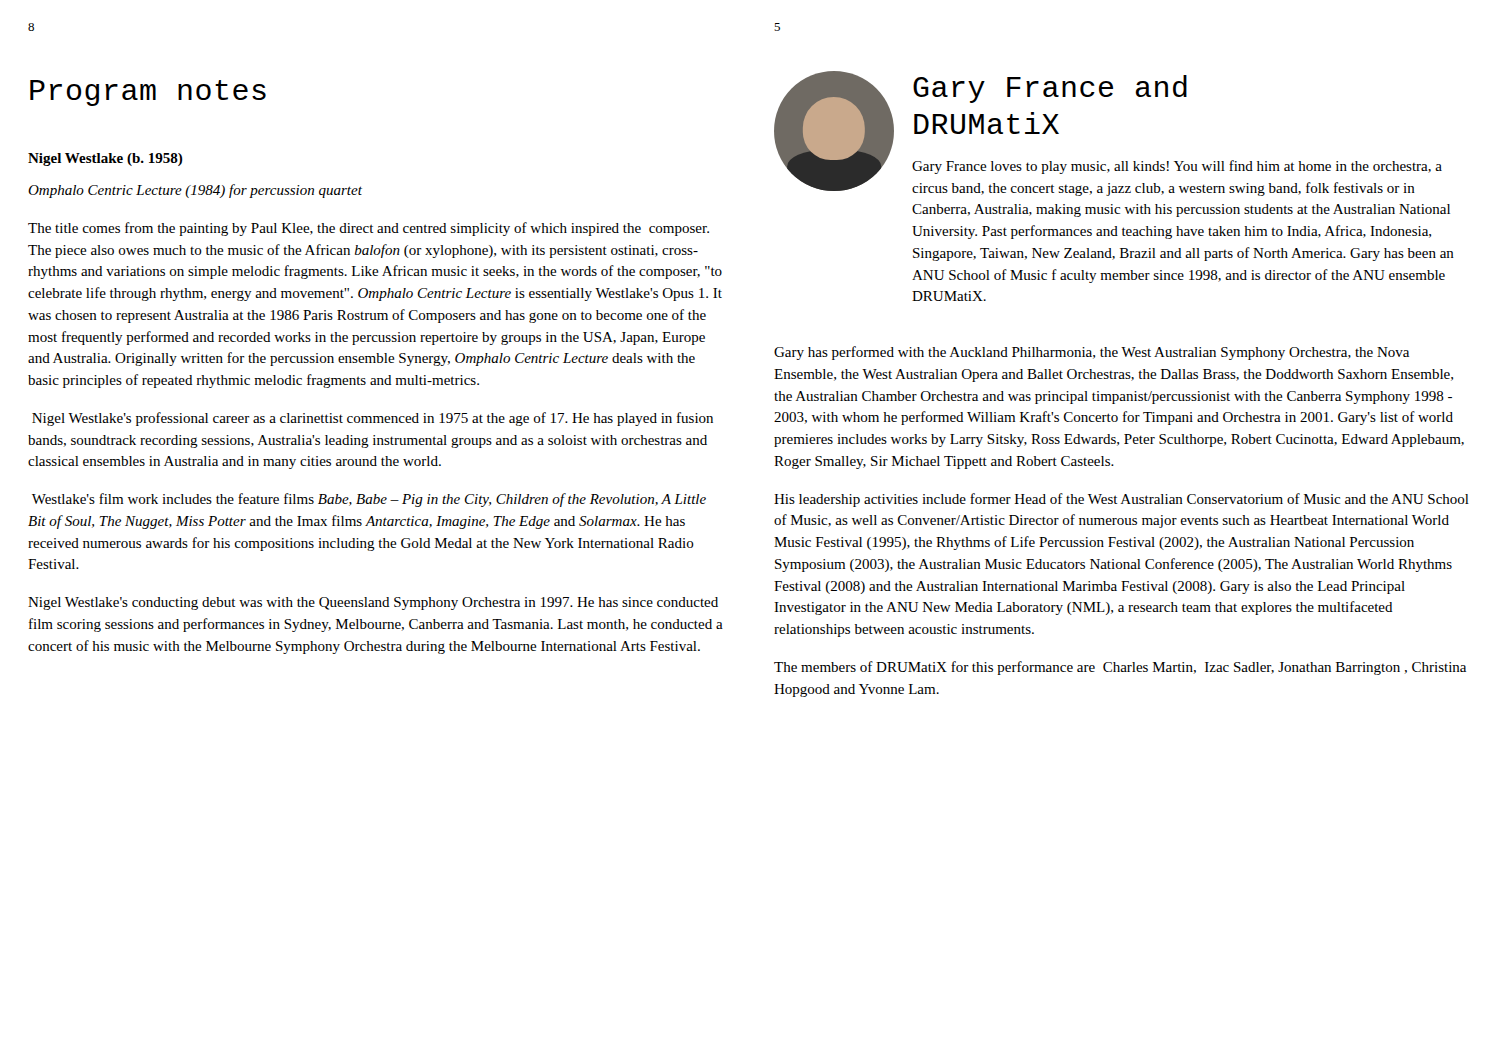8
Program notes
Nigel Westlake (b. 1958)
Omphalo Centric Lecture (1984) for percussion quartet
The title comes from the painting by Paul Klee, the direct and centred simplicity of which inspired the composer. The piece also owes much to the music of the African balofon (or xylophone), with its persistent ostinati, cross-rhythms and variations on simple melodic fragments. Like African music it seeks, in the words of the composer, "to celebrate life through rhythm, energy and movement". Omphalo Centric Lecture is essentially Westlake's Opus 1. It was chosen to represent Australia at the 1986 Paris Rostrum of Composers and has gone on to become one of the most frequently performed and recorded works in the percussion repertoire by groups in the USA, Japan, Europe and Australia. Originally written for the percussion ensemble Synergy, Omphalo Centric Lecture deals with the basic principles of repeated rhythmic melodic fragments and multi-metrics.
Nigel Westlake's professional career as a clarinettist commenced in 1975 at the age of 17. He has played in fusion bands, soundtrack recording sessions, Australia's leading instrumental groups and as a soloist with orchestras and classical ensembles in Australia and in many cities around the world.
Westlake's film work includes the feature films Babe, Babe – Pig in the City, Children of the Revolution, A Little Bit of Soul, The Nugget, Miss Potter and the Imax films Antarctica, Imagine, The Edge and Solarmax. He has received numerous awards for his compositions including the Gold Medal at the New York International Radio Festival.
Nigel Westlake's conducting debut was with the Queensland Symphony Orchestra in 1997. He has since conducted film scoring sessions and performances in Sydney, Melbourne, Canberra and Tasmania. Last month, he conducted a concert of his music with the Melbourne Symphony Orchestra during the Melbourne International Arts Festival.
5
Gary France and
DRUMatiX
Gary France loves to play music, all kinds! You will find him at home in the orchestra, a circus band, the concert stage, a jazz club, a western swing band, folk festivals or in Canberra, Australia, making music with his percussion students at the Australian National University. Past performances and teaching have taken him to India, Africa, Indonesia, Singapore, Taiwan, New Zealand, Brazil and all parts of North America. Gary has been an ANU School of Music f aculty member since 1998, and is director of the ANU ensemble DRUMatiX.
Gary has performed with the Auckland Philharmonia, the West Australian Symphony Orchestra, the Nova Ensemble, the West Australian Opera and Ballet Orchestras, the Dallas Brass, the Doddworth Saxhorn Ensemble, the Australian Chamber Orchestra and was principal timpanist/percussionist with the Canberra Symphony 1998 - 2003, with whom he performed William Kraft's Concerto for Timpani and Orchestra in 2001. Gary's list of world premieres includes works by Larry Sitsky, Ross Edwards, Peter Sculthorpe, Robert Cucinotta, Edward Applebaum, Roger Smalley, Sir Michael Tippett and Robert Casteels.
His leadership activities include former Head of the West Australian Conservatorium of Music and the ANU School of Music, as well as Convener/Artistic Director of numerous major events such as Heartbeat International World Music Festival (1995), the Rhythms of Life Percussion Festival (2002), the Australian National Percussion Symposium (2003), the Australian Music Educators National Conference (2005), The Australian World Rhythms Festival (2008) and the Australian International Marimba Festival (2008). Gary is also the Lead Principal Investigator in the ANU New Media Laboratory (NML), a research team that explores the multifaceted relationships between acoustic instruments.
The members of DRUMatiX for this performance are Charles Martin, Izac Sadler, Jonathan Barrington , Christina Hopgood and Yvonne Lam.